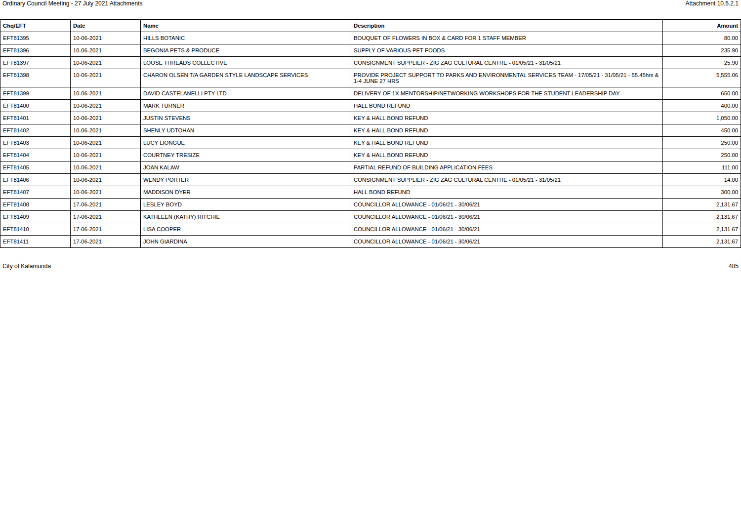Ordinary Council Meeting - 27 July 2021 Attachments Attachment 10.5.2.1
| Chq/EFT | Date | Name | Description | Amount |
| --- | --- | --- | --- | --- |
| EFT81395 | 10-06-2021 | HILLS BOTANIC | BOUQUET OF FLOWERS IN BOX & CARD FOR 1 STAFF MEMBER | 80.00 |
| EFT81396 | 10-06-2021 | BEGONIA PETS & PRODUCE | SUPPLY OF VARIOUS PET FOODS | 235.90 |
| EFT81397 | 10-06-2021 | LOOSE THREADS COLLECTIVE | CONSIGNMENT SUPPLIER - ZIG ZAG CULTURAL CENTRE - 01/05/21 - 31/05/21 | 25.90 |
| EFT81398 | 10-06-2021 | CHARON OLSEN T/A GARDEN STYLE LANDSCAPE SERVICES | PROVIDE PROJECT SUPPORT TO PARKS AND ENVIRONMENTAL SERVICES TEAM - 17/05/21 - 31/05/21 - 55.45hrs & 1-4 JUNE 27 HRS | 5,555.06 |
| EFT81399 | 10-06-2021 | DAVID CASTELANELLI PTY LTD | DELIVERY OF 1X MENTORSHIP/NETWORKING WORKSHOPS FOR THE STUDENT LEADERSHIP DAY | 650.00 |
| EFT81400 | 10-06-2021 | MARK TURNER | HALL BOND REFUND | 400.00 |
| EFT81401 | 10-06-2021 | JUSTIN STEVENS | KEY & HALL BOND REFUND | 1,050.00 |
| EFT81402 | 10-06-2021 | SHENLY UDTOHAN | KEY & HALL BOND REFUND | 450.00 |
| EFT81403 | 10-06-2021 | LUCY LIONGUE | KEY & HALL BOND REFUND | 250.00 |
| EFT81404 | 10-06-2021 | COURTNEY TRESIZE | KEY & HALL BOND REFUND | 250.00 |
| EFT81405 | 10-06-2021 | JOAN KALAW | PARTIAL REFUND OF BUILDING APPLICATION FEES | 111.00 |
| EFT81406 | 10-06-2021 | WENDY PORTER | CONSIGNMENT SUPPLIER - ZIG ZAG CULTURAL CENTRE - 01/05/21 - 31/05/21 | 14.00 |
| EFT81407 | 10-06-2021 | MADDISON DYER | HALL BOND REFUND | 300.00 |
| EFT81408 | 17-06-2021 | LESLEY BOYD | COUNCILLOR ALLOWANCE - 01/06/21 - 30/06/21 | 2,131.67 |
| EFT81409 | 17-06-2021 | KATHLEEN (KATHY) RITCHIE | COUNCILLOR ALLOWANCE - 01/06/21 - 30/06/21 | 2,131.67 |
| EFT81410 | 17-06-2021 | LISA COOPER | COUNCILLOR ALLOWANCE - 01/06/21 - 30/06/21 | 2,131.67 |
| EFT81411 | 17-06-2021 | JOHN GIARDINA | COUNCILLOR ALLOWANCE - 01/06/21 - 30/06/21 | 2,131.67 |
City of Kalamunda 485